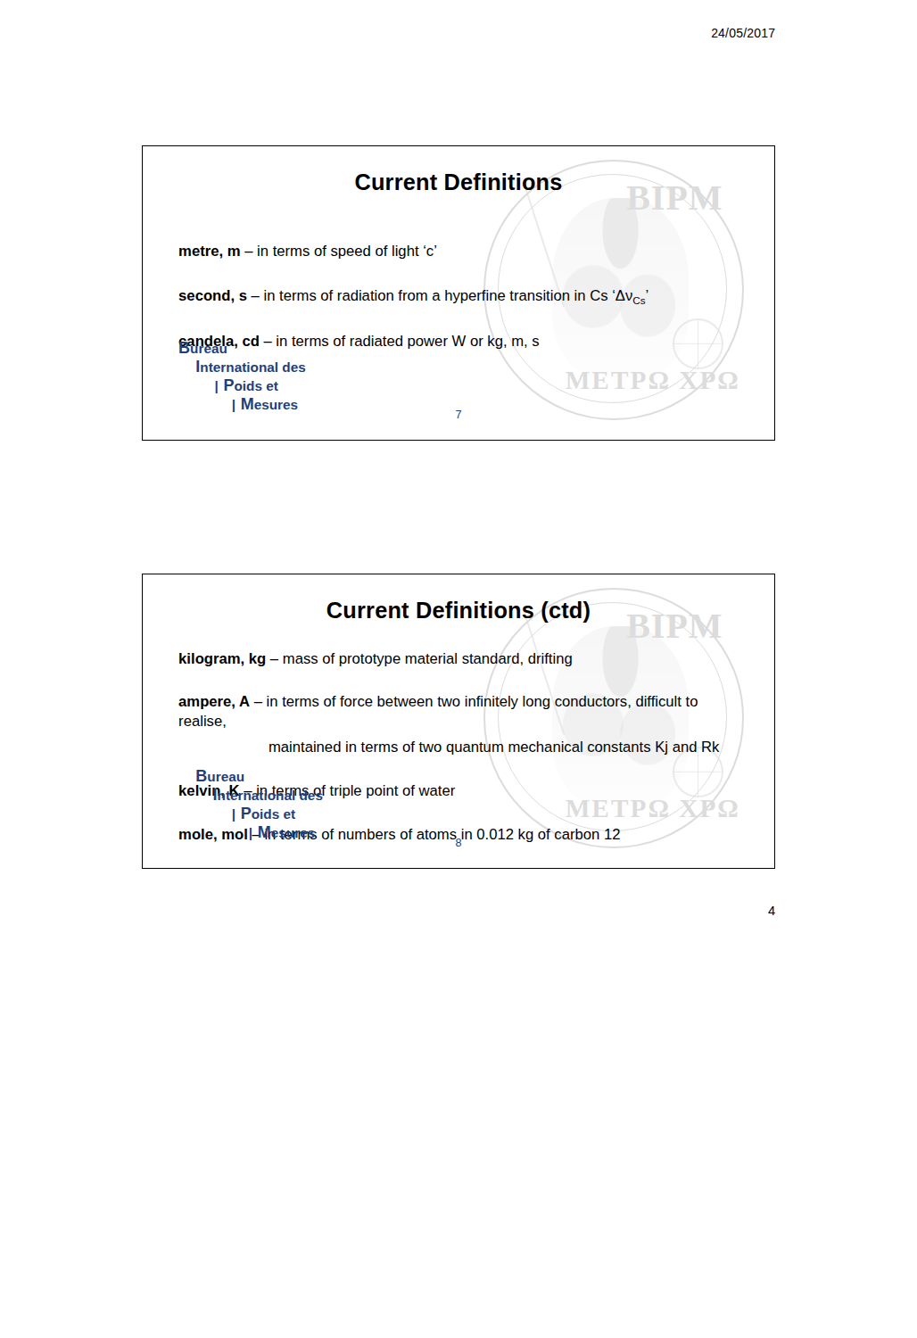24/05/2017
BIPM
ΜΕΤΡΩ ΧΡΩ
Current Definitions
metre, m – in terms of speed of light ‘c’
second, s – in terms of radiation from a hyperfine transition in Cs ‘ΔνCs’
candela, cd – in terms of radiated power W or kg, m, s
Bureau
International des
| Poids et
| Mesures
7
BIPM
ΜΕΤΡΩ ΧΡΩ
Current Definitions (ctd)
kilogram, kg – mass of prototype material standard, drifting
ampere, A – in terms of force between two infinitely long conductors, difficult to realise,
maintained in terms of two quantum mechanical constants Kj and Rk
kelvin, K – in terms of triple point of water
mole, mol – in terms of numbers of atoms in 0.012 kg of carbon 12
Bureau
International des
| Poids et
| Mesures
8
4